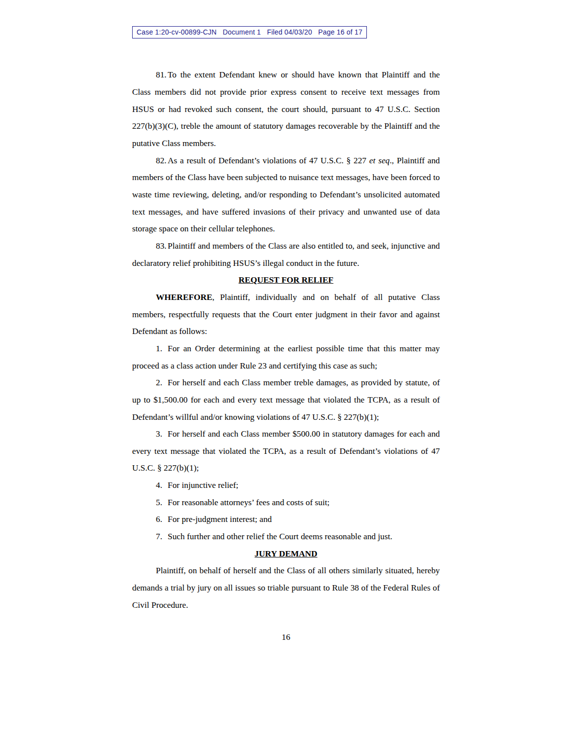Case 1:20-cv-00899-CJN Document 1 Filed 04/03/20 Page 16 of 17
81. To the extent Defendant knew or should have known that Plaintiff and the Class members did not provide prior express consent to receive text messages from HSUS or had revoked such consent, the court should, pursuant to 47 U.S.C. Section 227(b)(3)(C), treble the amount of statutory damages recoverable by the Plaintiff and the putative Class members.
82. As a result of Defendant’s violations of 47 U.S.C. § 227 et seq., Plaintiff and members of the Class have been subjected to nuisance text messages, have been forced to waste time reviewing, deleting, and/or responding to Defendant’s unsolicited automated text messages, and have suffered invasions of their privacy and unwanted use of data storage space on their cellular telephones.
83. Plaintiff and members of the Class are also entitled to, and seek, injunctive and declaratory relief prohibiting HSUS’s illegal conduct in the future.
REQUEST FOR RELIEF
WHEREFORE, Plaintiff, individually and on behalf of all putative Class members, respectfully requests that the Court enter judgment in their favor and against Defendant as follows:
1. For an Order determining at the earliest possible time that this matter may proceed as a class action under Rule 23 and certifying this case as such;
2. For herself and each Class member treble damages, as provided by statute, of up to $1,500.00 for each and every text message that violated the TCPA, as a result of Defendant’s willful and/or knowing violations of 47 U.S.C. § 227(b)(1);
3. For herself and each Class member $500.00 in statutory damages for each and every text message that violated the TCPA, as a result of Defendant’s violations of 47 U.S.C. § 227(b)(1);
4. For injunctive relief;
5. For reasonable attorneys’ fees and costs of suit;
6. For pre-judgment interest; and
7. Such further and other relief the Court deems reasonable and just.
JURY DEMAND
Plaintiff, on behalf of herself and the Class of all others similarly situated, hereby demands a trial by jury on all issues so triable pursuant to Rule 38 of the Federal Rules of Civil Procedure.
16